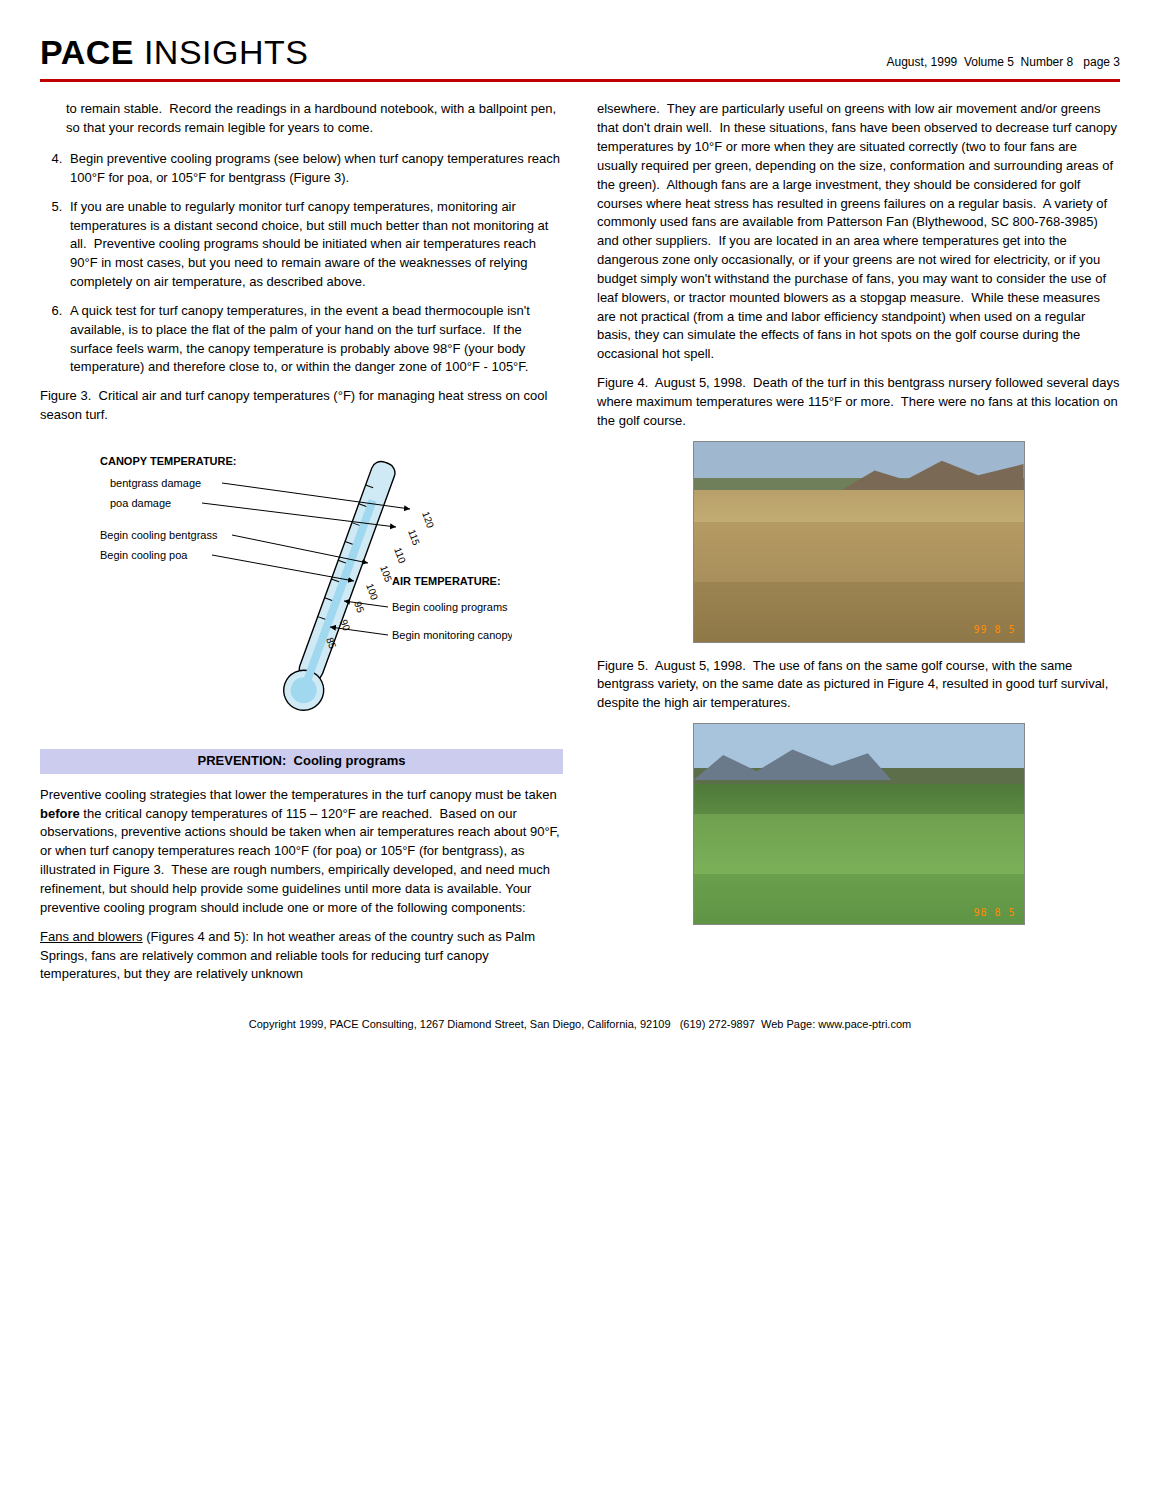PACE INSIGHTS
August, 1999 Volume 5 Number 8 page 3
to remain stable. Record the readings in a hardbound notebook, with a ballpoint pen, so that your records remain legible for years to come.
Begin preventive cooling programs (see below) when turf canopy temperatures reach 100°F for poa, or 105°F for bentgrass (Figure 3).
If you are unable to regularly monitor turf canopy temperatures, monitoring air temperatures is a distant second choice, but still much better than not monitoring at all. Preventive cooling programs should be initiated when air temperatures reach 90°F in most cases, but you need to remain aware of the weaknesses of relying completely on air temperature, as described above.
A quick test for turf canopy temperatures, in the event a bead thermocouple isn't available, is to place the flat of the palm of your hand on the turf surface. If the surface feels warm, the canopy temperature is probably above 98°F (your body temperature) and therefore close to, or within the danger zone of 100°F - 105°F.
Figure 3. Critical air and turf canopy temperatures (°F) for managing heat stress on cool season turf.
120 115 110 105 100 95 90 85 CANOPY TEMPERATURE: bentgrass damage poa damage Begin cooling bentgrass Begin cooling poa AIR TEMPERATURE: Begin cooling programs Begin monitoring canopy
PREVENTION: Cooling programs
Preventive cooling strategies that lower the temperatures in the turf canopy must be taken before the critical canopy temperatures of 115 – 120°F are reached. Based on our observations, preventive actions should be taken when air temperatures reach about 90°F, or when turf canopy temperatures reach 100°F (for poa) or 105°F (for bentgrass), as illustrated in Figure 3. These are rough numbers, empirically developed, and need much refinement, but should help provide some guidelines until more data is available. Your preventive cooling program should include one or more of the following components:
Fans and blowers (Figures 4 and 5): In hot weather areas of the country such as Palm Springs, fans are relatively common and reliable tools for reducing turf canopy temperatures, but they are relatively unknown
elsewhere. They are particularly useful on greens with low air movement and/or greens that don't drain well. In these situations, fans have been observed to decrease turf canopy temperatures by 10°F or more when they are situated correctly (two to four fans are usually required per green, depending on the size, conformation and surrounding areas of the green). Although fans are a large investment, they should be considered for golf courses where heat stress has resulted in greens failures on a regular basis. A variety of commonly used fans are available from Patterson Fan (Blythewood, SC 800-768-3985) and other suppliers. If you are located in an area where temperatures get into the dangerous zone only occasionally, or if your greens are not wired for electricity, or if you budget simply won't withstand the purchase of fans, you may want to consider the use of leaf blowers, or tractor mounted blowers as a stopgap measure. While these measures are not practical (from a time and labor efficiency standpoint) when used on a regular basis, they can simulate the effects of fans in hot spots on the golf course during the occasional hot spell.
Figure 4. August 5, 1998. Death of the turf in this bentgrass nursery followed several days where maximum temperatures were 115°F or more. There were no fans at this location on the golf course.
Figure 5. August 5, 1998. The use of fans on the same golf course, with the same bentgrass variety, on the same date as pictured in Figure 4, resulted in good turf survival, despite the high air temperatures.
Copyright 1999, PACE Consulting, 1267 Diamond Street, San Diego, California, 92109 (619) 272-9897 Web Page: www.pace-ptri.com